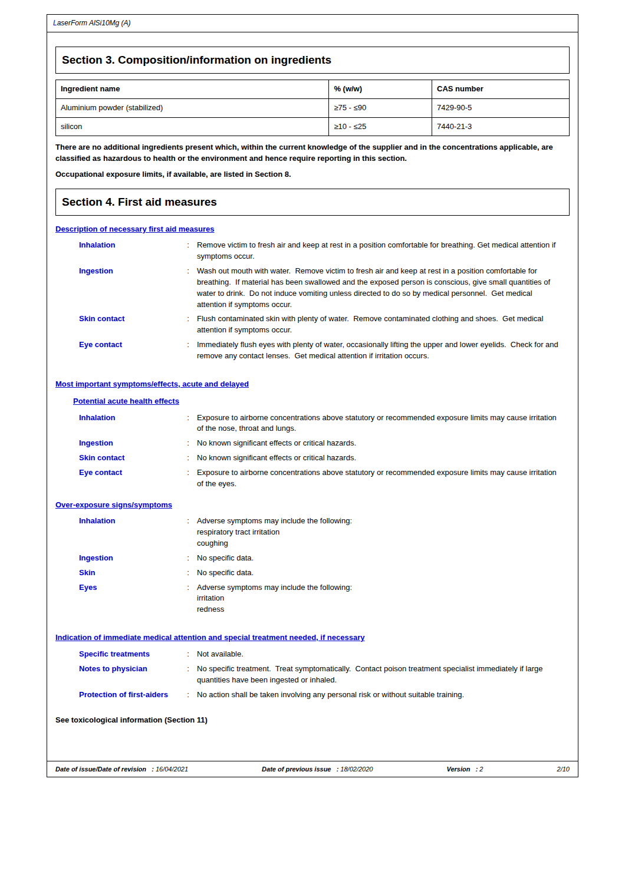LaserForm AlSi10Mg (A)
Section 3. Composition/information on ingredients
| Ingredient name | % (w/w) | CAS number |
| --- | --- | --- |
| Aluminium powder (stabilized) | ≥75 - ≤90 | 7429-90-5 |
| silicon | ≥10 - ≤25 | 7440-21-3 |
There are no additional ingredients present which, within the current knowledge of the supplier and in the concentrations applicable, are classified as hazardous to health or the environment and hence require reporting in this section.
Occupational exposure limits, if available, are listed in Section 8.
Section 4. First aid measures
Description of necessary first aid measures
| Inhalation | : | Remove victim to fresh air and keep at rest in a position comfortable for breathing. Get medical attention if symptoms occur. |
| Ingestion | : | Wash out mouth with water. Remove victim to fresh air and keep at rest in a position comfortable for breathing. If material has been swallowed and the exposed person is conscious, give small quantities of water to drink. Do not induce vomiting unless directed to do so by medical personnel. Get medical attention if symptoms occur. |
| Skin contact | : | Flush contaminated skin with plenty of water. Remove contaminated clothing and shoes. Get medical attention if symptoms occur. |
| Eye contact | : | Immediately flush eyes with plenty of water, occasionally lifting the upper and lower eyelids. Check for and remove any contact lenses. Get medical attention if irritation occurs. |
Most important symptoms/effects, acute and delayed
Potential acute health effects
| Inhalation | : | Exposure to airborne concentrations above statutory or recommended exposure limits may cause irritation of the nose, throat and lungs. |
| Ingestion | : | No known significant effects or critical hazards. |
| Skin contact | : | No known significant effects or critical hazards. |
| Eye contact | : | Exposure to airborne concentrations above statutory or recommended exposure limits may cause irritation of the eyes. |
Over-exposure signs/symptoms
| Inhalation | : | Adverse symptoms may include the following: respiratory tract irritation coughing |
| Ingestion | : | No specific data. |
| Skin | : | No specific data. |
| Eyes | : | Adverse symptoms may include the following: irritation redness |
Indication of immediate medical attention and special treatment needed, if necessary
| Specific treatments | : | Not available. |
| Notes to physician | : | No specific treatment. Treat symptomatically. Contact poison treatment specialist immediately if large quantities have been ingested or inhaled. |
| Protection of first-aiders | : | No action shall be taken involving any personal risk or without suitable training. |
See toxicological information (Section 11)
Date of issue/Date of revision : 16/04/2021 Date of previous issue : 18/02/2020 Version : 2 2/10